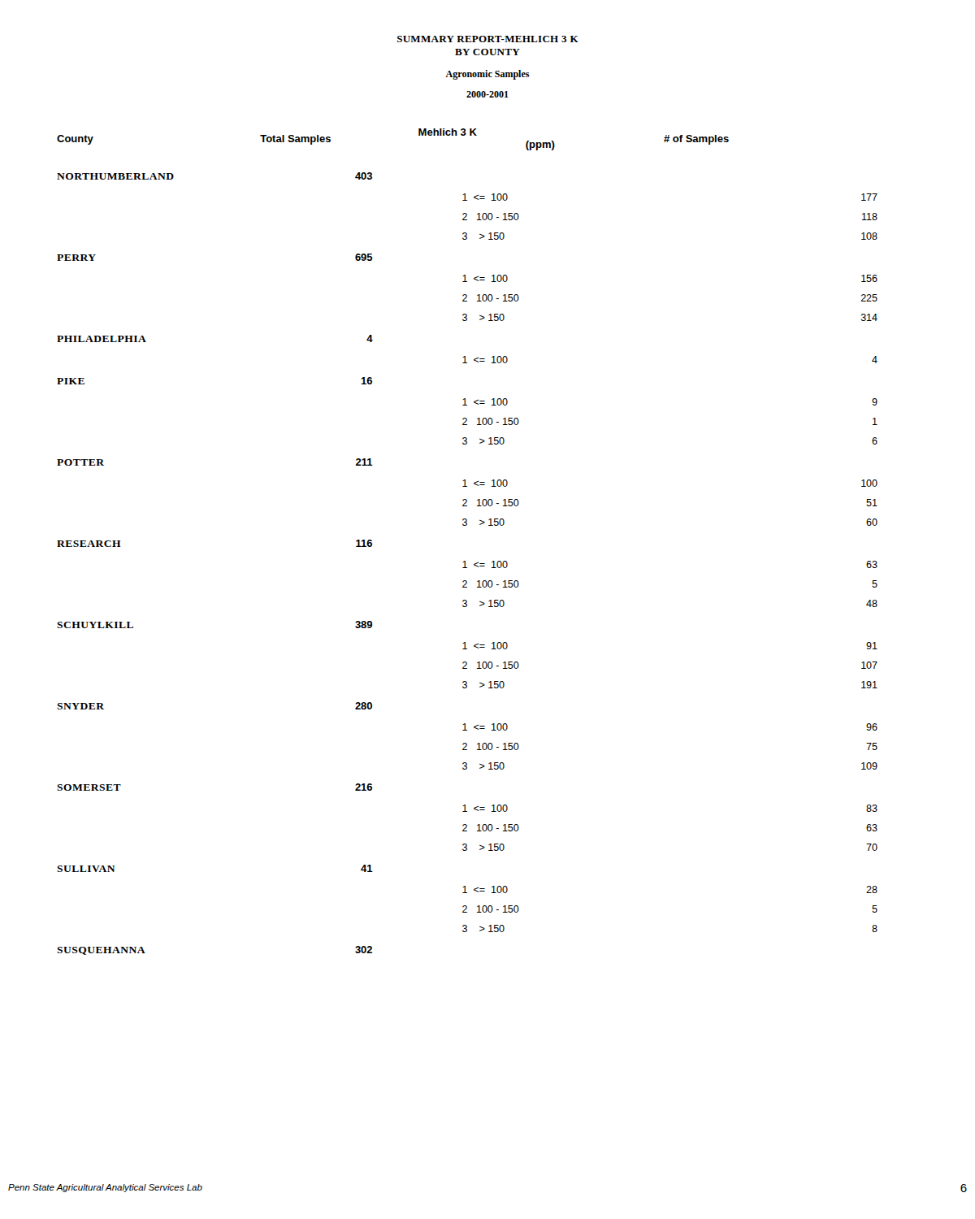SUMMARY REPORT-MEHLICH 3 K
BY COUNTY
Agronomic Samples
2000-2001
| County | Total Samples | Mehlich 3 K (ppm) | # of Samples |
| --- | --- | --- | --- |
| NORTHUMBERLAND | 403 | | |
| | | 1 <= 100 | 177 |
| | | 2 100 - 150 | 118 |
| | | 3 > 150 | 108 |
| PERRY | 695 | | |
| | | 1 <= 100 | 156 |
| | | 2 100 - 150 | 225 |
| | | 3 > 150 | 314 |
| PHILADELPHIA | 4 | | |
| | | 1 <= 100 | 4 |
| PIKE | 16 | | |
| | | 1 <= 100 | 9 |
| | | 2 100 - 150 | 1 |
| | | 3 > 150 | 6 |
| POTTER | 211 | | |
| | | 1 <= 100 | 100 |
| | | 2 100 - 150 | 51 |
| | | 3 > 150 | 60 |
| RESEARCH | 116 | | |
| | | 1 <= 100 | 63 |
| | | 2 100 - 150 | 5 |
| | | 3 > 150 | 48 |
| SCHUYLKILL | 389 | | |
| | | 1 <= 100 | 91 |
| | | 2 100 - 150 | 107 |
| | | 3 > 150 | 191 |
| SNYDER | 280 | | |
| | | 1 <= 100 | 96 |
| | | 2 100 - 150 | 75 |
| | | 3 > 150 | 109 |
| SOMERSET | 216 | | |
| | | 1 <= 100 | 83 |
| | | 2 100 - 150 | 63 |
| | | 3 > 150 | 70 |
| SULLIVAN | 41 | | |
| | | 1 <= 100 | 28 |
| | | 2 100 - 150 | 5 |
| | | 3 > 150 | 8 |
| SUSQUEHANNA | 302 | | |
Penn State Agricultural Analytical Services Lab 6